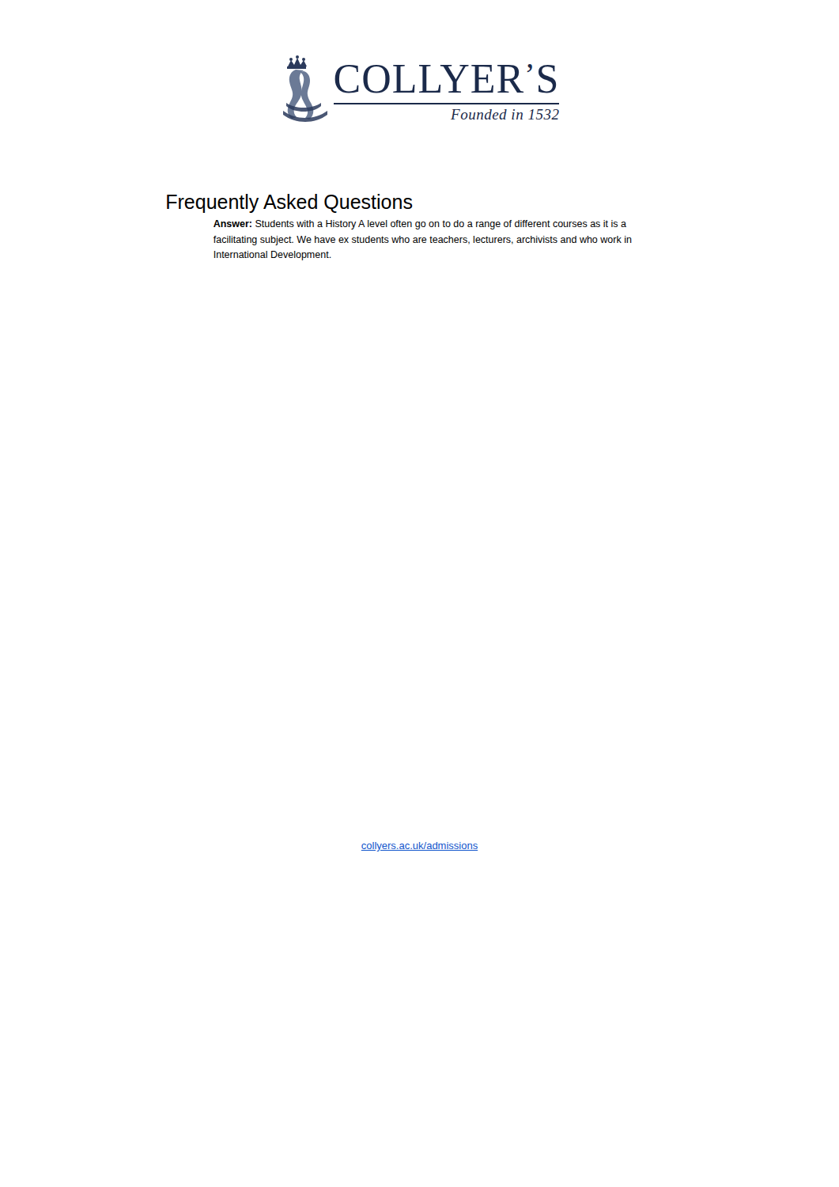COLLYER’S
Founded in 1532
Frequently Asked Questions
Answer: Students with a History A level often go on to do a range of different courses as it is a facilitating subject. We have ex students who are teachers, lecturers, archivists and who work in International Development.
collyers.ac.uk/admissions